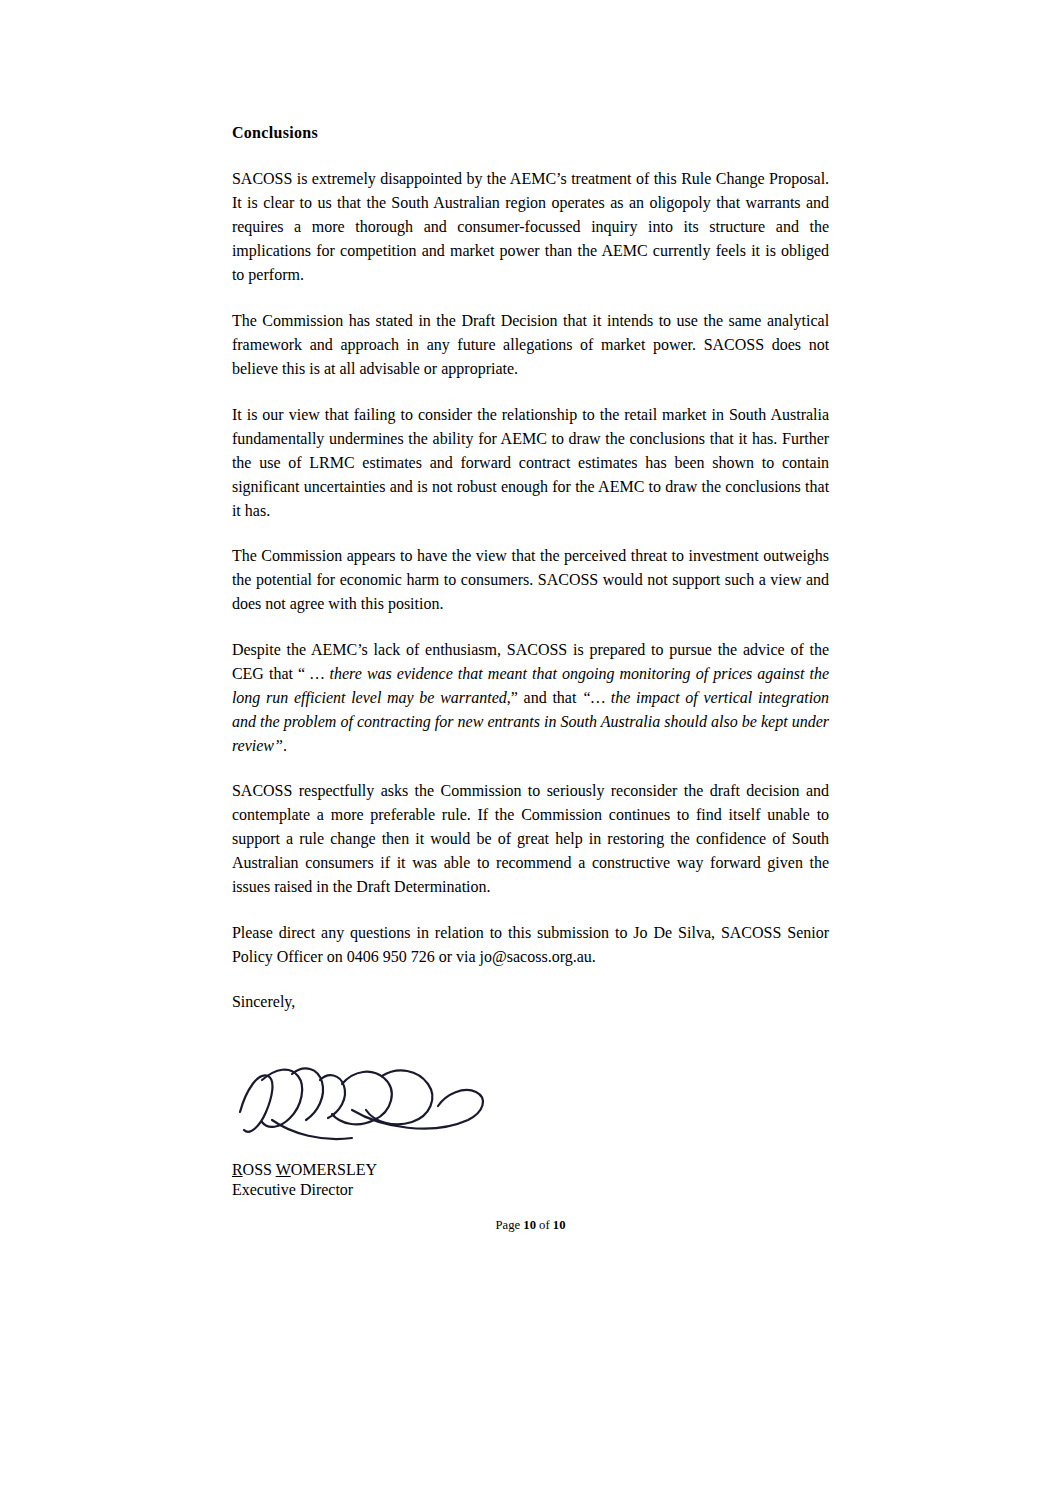Conclusions
SACOSS is extremely disappointed by the AEMC’s treatment of this Rule Change Proposal. It is clear to us that the South Australian region operates as an oligopoly that warrants and requires a more thorough and consumer-focussed inquiry into its structure and the implications for competition and market power than the AEMC currently feels it is obliged to perform.
The Commission has stated in the Draft Decision that it intends to use the same analytical framework and approach in any future allegations of market power. SACOSS does not believe this is at all advisable or appropriate.
It is our view that failing to consider the relationship to the retail market in South Australia fundamentally undermines the ability for AEMC to draw the conclusions that it has. Further the use of LRMC estimates and forward contract estimates has been shown to contain significant uncertainties and is not robust enough for the AEMC to draw the conclusions that it has.
The Commission appears to have the view that the perceived threat to investment outweighs the potential for economic harm to consumers. SACOSS would not support such a view and does not agree with this position.
Despite the AEMC’s lack of enthusiasm, SACOSS is prepared to pursue the advice of the CEG that “ … there was evidence that meant that ongoing monitoring of prices against the long run efficient level may be warranted,” and that “… the impact of vertical integration and the problem of contracting for new entrants in South Australia should also be kept under review”.
SACOSS respectfully asks the Commission to seriously reconsider the draft decision and contemplate a more preferable rule. If the Commission continues to find itself unable to support a rule change then it would be of great help in restoring the confidence of South Australian consumers if it was able to recommend a constructive way forward given the issues raised in the Draft Determination.
Please direct any questions in relation to this submission to Jo De Silva, SACOSS Senior Policy Officer on 0406 950 726 or via jo@sacoss.org.au.
Sincerely,
ROSS WOMERSLEY
Executive Director
Page 10 of 10